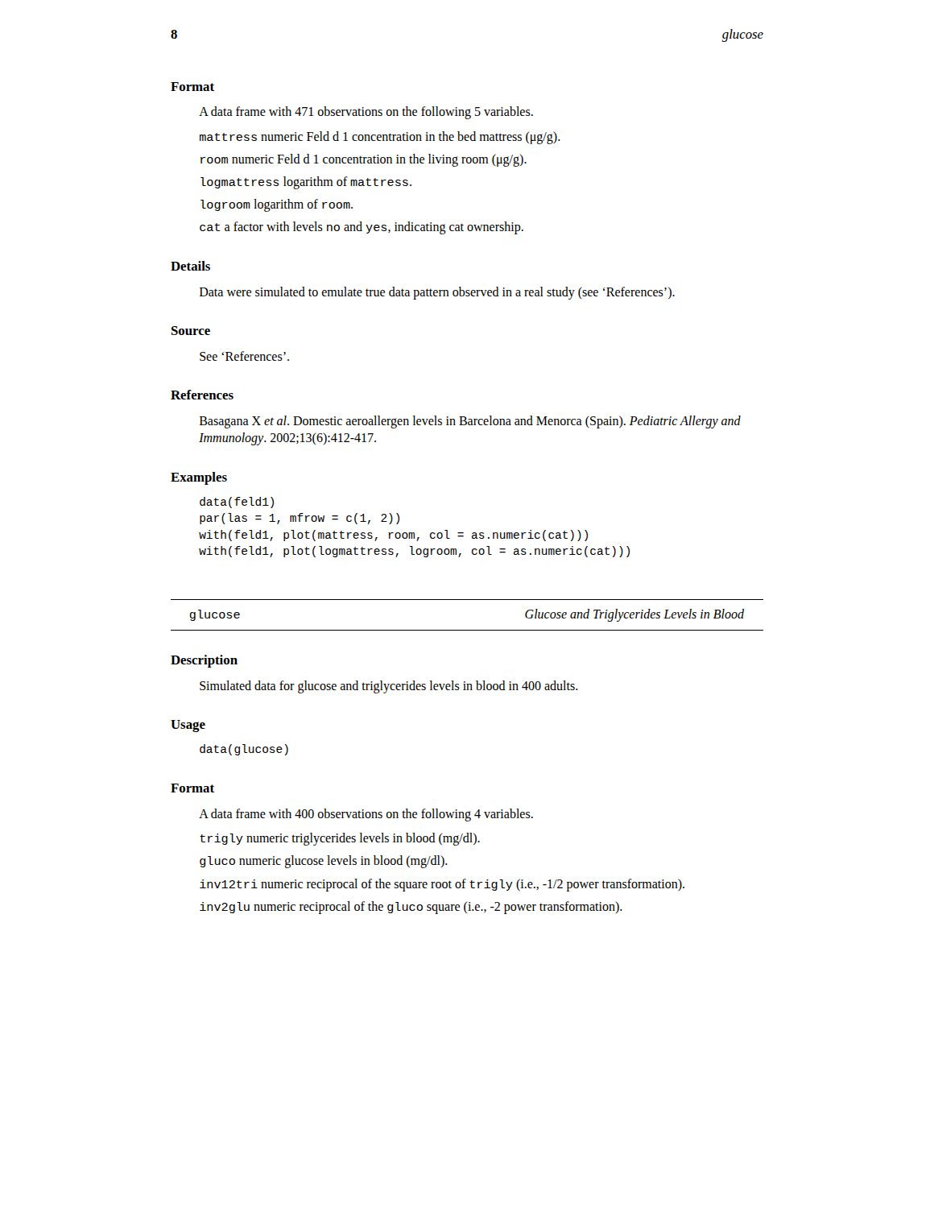8 glucose
Format
A data frame with 471 observations on the following 5 variables.
mattress numeric Feld d 1 concentration in the bed mattress (μg/g).
room numeric Feld d 1 concentration in the living room (μg/g).
logmattress logarithm of mattress.
logroom logarithm of room.
cat a factor with levels no and yes, indicating cat ownership.
Details
Data were simulated to emulate true data pattern observed in a real study (see ‘References’).
Source
See ‘References’.
References
Basagana X et al. Domestic aeroallergen levels in Barcelona and Menorca (Spain). Pediatric Allergy and Immunology. 2002;13(6):412-417.
Examples
data(feld1)
par(las = 1, mfrow = c(1, 2))
with(feld1, plot(mattress, room, col = as.numeric(cat)))
with(feld1, plot(logmattress, logroom, col = as.numeric(cat)))
glucose Glucose and Triglycerides Levels in Blood
Description
Simulated data for glucose and triglycerides levels in blood in 400 adults.
Usage
data(glucose)
Format
A data frame with 400 observations on the following 4 variables.
trigly numeric triglycerides levels in blood (mg/dl).
gluco numeric glucose levels in blood (mg/dl).
inv12tri numeric reciprocal of the square root of trigly (i.e., -1/2 power transformation).
inv2glu numeric reciprocal of the gluco square (i.e., -2 power transformation).